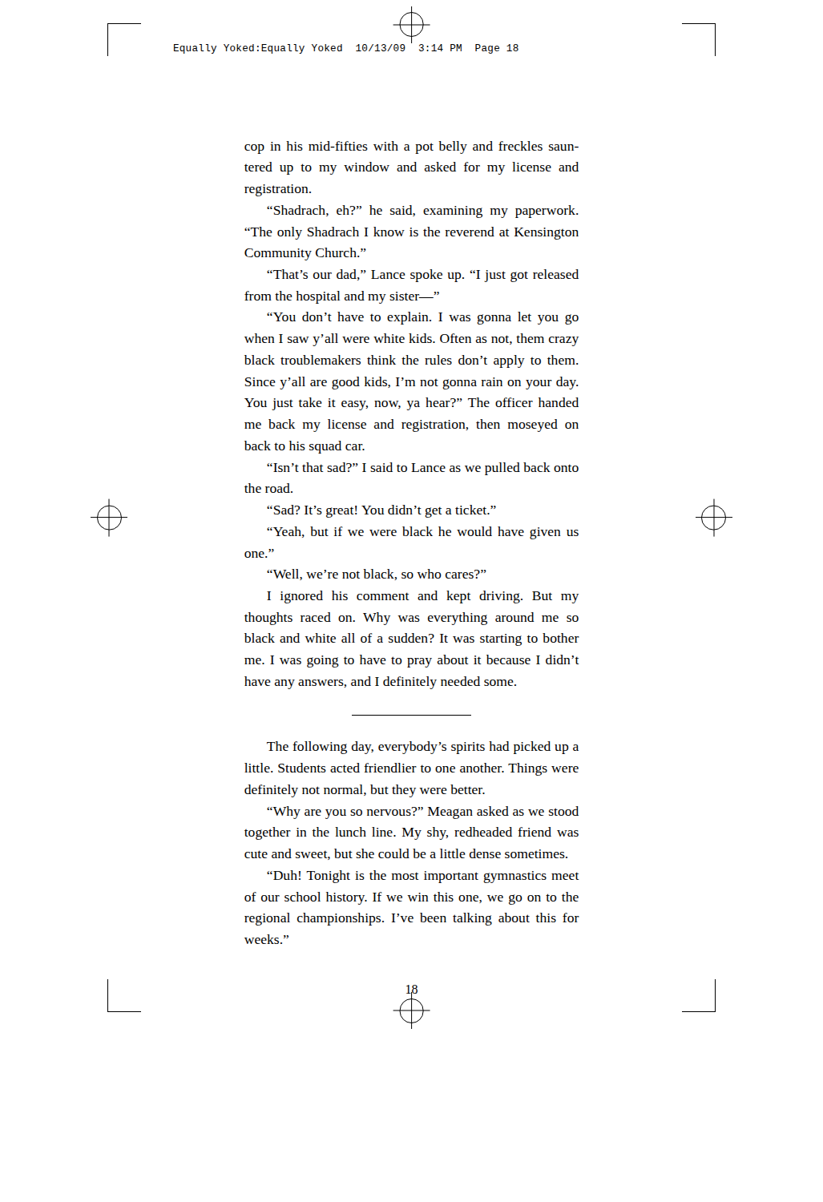Equally Yoked:Equally Yoked 10/13/09 3:14 PM Page 18
cop in his mid-fifties with a pot belly and freckles sauntered up to my window and asked for my license and registration.
“Shadrach, eh?” he said, examining my paperwork. “The only Shadrach I know is the reverend at Kensington Community Church.”
“That’s our dad,” Lance spoke up. “I just got released from the hospital and my sister—”
“You don’t have to explain. I was gonna let you go when I saw y’all were white kids. Often as not, them crazy black troublemakers think the rules don’t apply to them. Since y’all are good kids, I’m not gonna rain on your day. You just take it easy, now, ya hear?” The officer handed me back my license and registration, then moseyed on back to his squad car.
“Isn’t that sad?” I said to Lance as we pulled back onto the road.
“Sad? It’s great! You didn’t get a ticket.”
“Yeah, but if we were black he would have given us one.”
“Well, we’re not black, so who cares?”
I ignored his comment and kept driving. But my thoughts raced on. Why was everything around me so black and white all of a sudden? It was starting to bother me. I was going to have to pray about it because I didn’t have any answers, and I definitely needed some.
The following day, everybody’s spirits had picked up a little. Students acted friendlier to one another. Things were definitely not normal, but they were better.
“Why are you so nervous?” Meagan asked as we stood together in the lunch line. My shy, redheaded friend was cute and sweet, but she could be a little dense sometimes.
“Duh! Tonight is the most important gymnastics meet of our school history. If we win this one, we go on to the regional championships. I’ve been talking about this for weeks.”
18